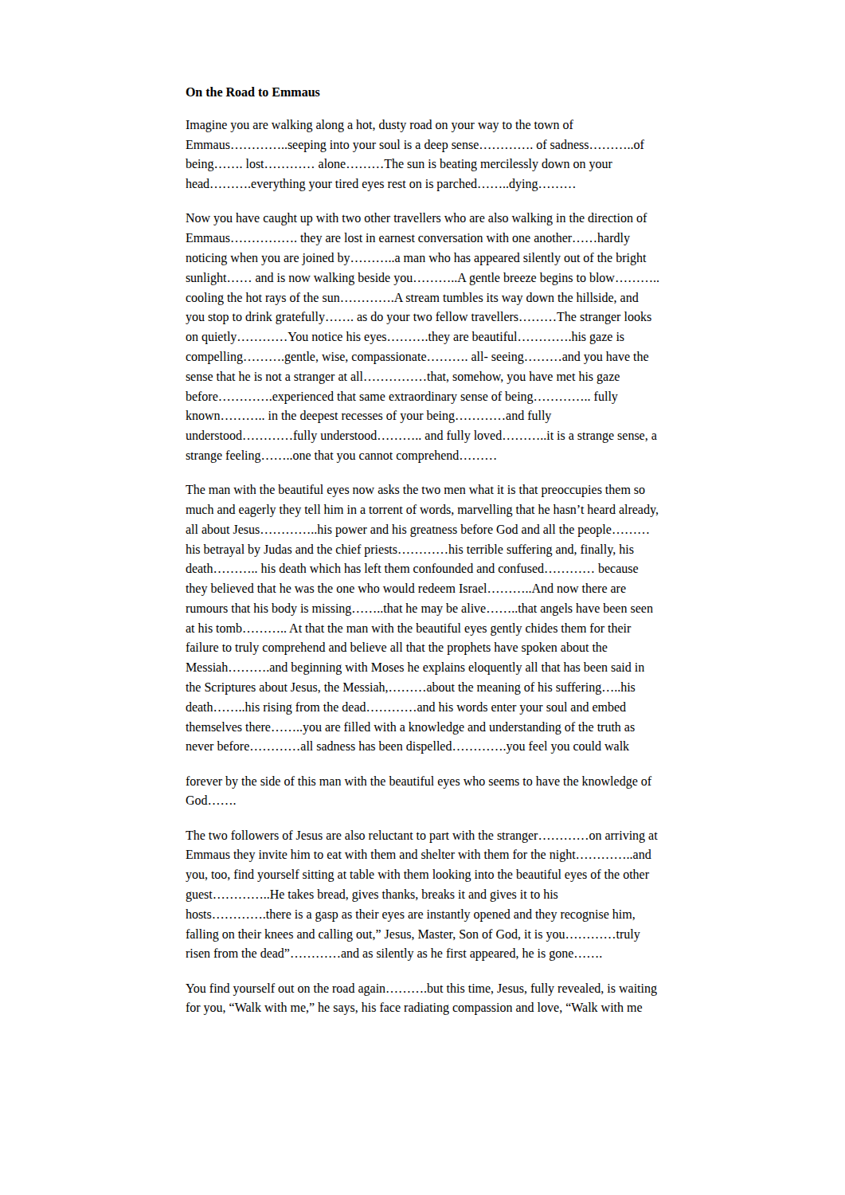On the Road to Emmaus
Imagine you are walking along a hot, dusty road on your way to the town of Emmaus…………..seeping into your soul is a deep sense…………. of sadness………..of being……. lost………… alone………The sun is beating mercilessly down on your head……….everything your tired eyes rest on is parched……..dying………
Now you have caught up with two other travellers who are also walking in the direction of Emmaus……………. they are lost in earnest conversation with one another……hardly noticing when you are joined by………..a man who has appeared silently out of the bright sunlight…… and is now walking beside you………..A gentle breeze begins to blow……….. cooling the hot rays of the sun………….A stream tumbles its way down the hillside, and you stop to drink gratefully……. as do your two fellow travellers………The stranger looks on quietly…………You notice his eyes……….they are beautiful………….his gaze is compelling……….gentle, wise, compassionate………. all- seeing………and you have the sense that he is not a stranger at all……………that, somehow, you have met his gaze before………….experienced that same extraordinary sense of being………….. fully known……….. in the deepest recesses of your being…………and fully understood…………fully understood……….. and fully loved………..it is a strange sense, a strange feeling……..one that you cannot comprehend………
The man with the beautiful eyes now asks the two men what it is that preoccupies them so much and eagerly they tell him in a torrent of words, marvelling that he hasn’t heard already, all about Jesus…………..his power and his greatness before God and all the people………his betrayal by Judas and the chief priests…………his terrible suffering and, finally, his death……….. his death which has left them confounded and confused………… because they believed that he was the one who would redeem Israel………..And now there are rumours that his body is missing……..that he may be alive……..that angels have been seen at his tomb……….. At that the man with the beautiful eyes gently chides them for their failure to truly comprehend and believe all that the prophets have spoken about the Messiah……….and beginning with Moses he explains eloquently all that has been said in the Scriptures about Jesus, the Messiah,………about the meaning of his suffering…..his death……..his rising from the dead…………and his words enter your soul and embed themselves there……..you are filled with a knowledge and understanding of the truth as never before…………all sadness has been dispelled………….you feel you could walk
forever by the side of this man with the beautiful eyes who seems to have the knowledge of God…….
The two followers of Jesus are also reluctant to part with the stranger…………on arriving at Emmaus they invite him to eat with them and shelter with them for the night…………..and you, too, find yourself sitting at table with them looking into the beautiful eyes of the other guest…………..He takes bread, gives thanks, breaks it and gives it to his hosts………….there is a gasp as their eyes are instantly opened and they recognise him, falling on their knees and calling out,” Jesus, Master, Son of God, it is you…………truly risen from the dead”…………and as silently as he first appeared, he is gone…….
You find yourself out on the road again……….but this time, Jesus, fully revealed, is waiting for you, “Walk with me,” he says, his face radiating compassion and love, “Walk with me